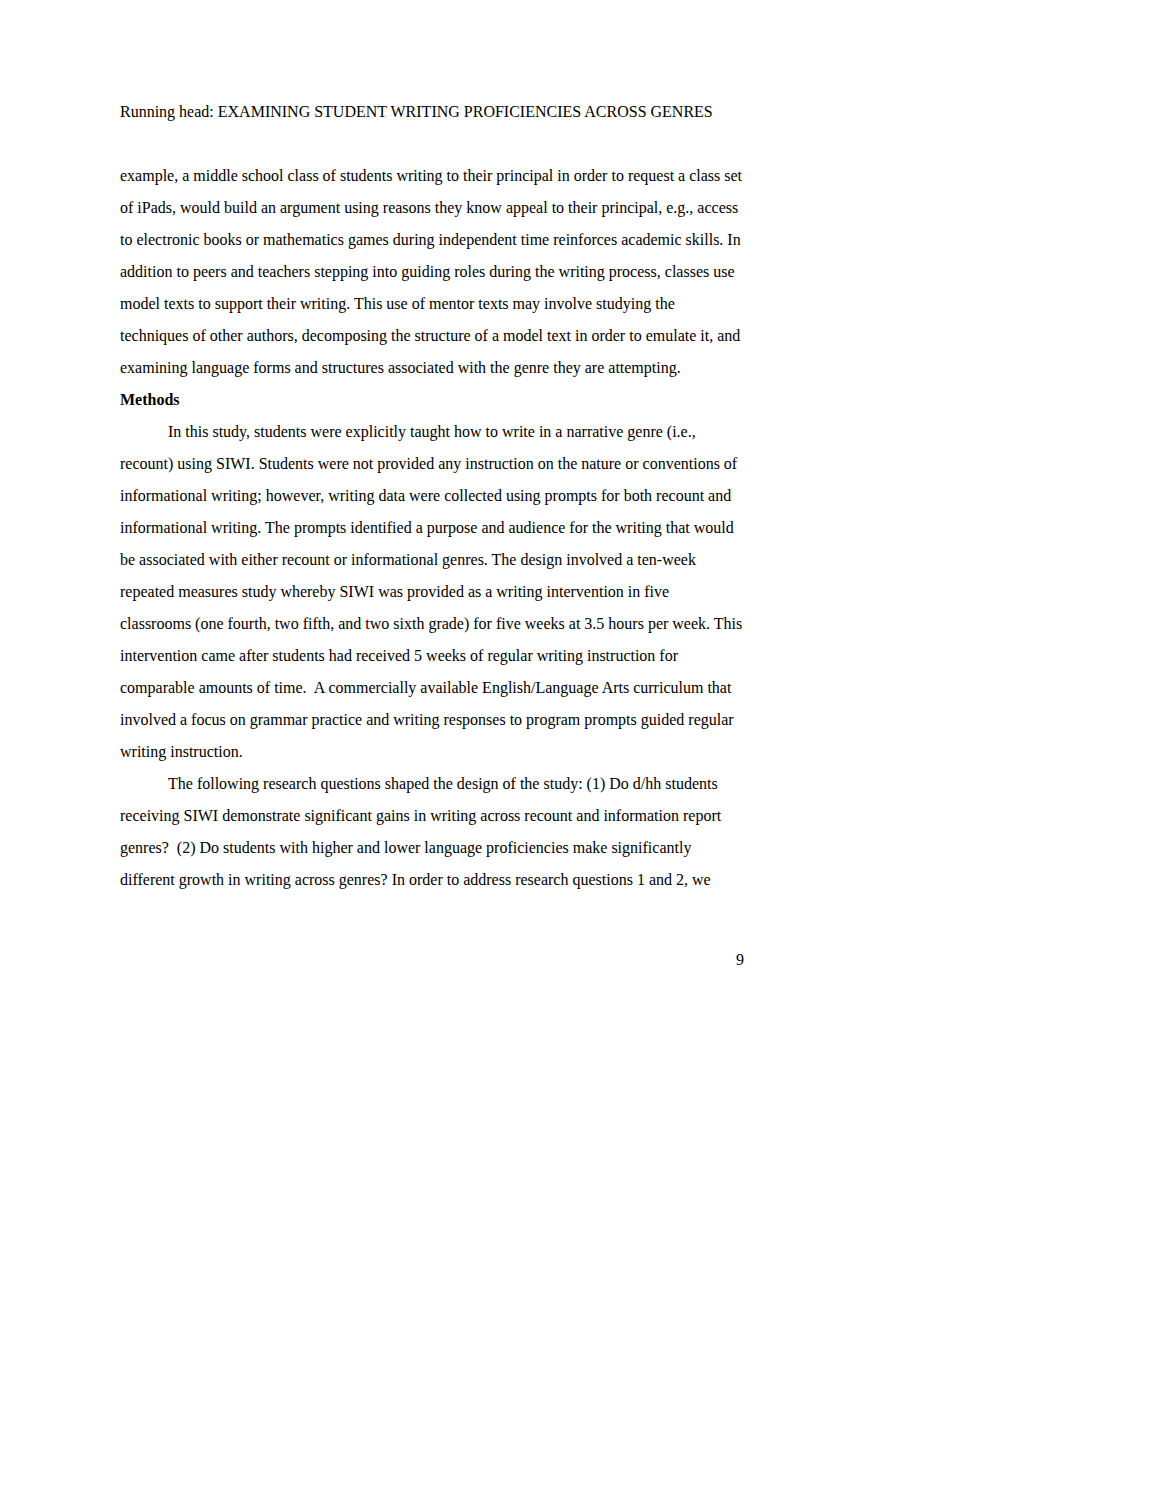Running head: EXAMINING STUDENT WRITING PROFICIENCIES ACROSS GENRES
example, a middle school class of students writing to their principal in order to request a class set of iPads, would build an argument using reasons they know appeal to their principal, e.g., access to electronic books or mathematics games during independent time reinforces academic skills. In addition to peers and teachers stepping into guiding roles during the writing process, classes use model texts to support their writing. This use of mentor texts may involve studying the techniques of other authors, decomposing the structure of a model text in order to emulate it, and examining language forms and structures associated with the genre they are attempting.
Methods
In this study, students were explicitly taught how to write in a narrative genre (i.e., recount) using SIWI. Students were not provided any instruction on the nature or conventions of informational writing; however, writing data were collected using prompts for both recount and informational writing. The prompts identified a purpose and audience for the writing that would be associated with either recount or informational genres. The design involved a ten-week repeated measures study whereby SIWI was provided as a writing intervention in five classrooms (one fourth, two fifth, and two sixth grade) for five weeks at 3.5 hours per week. This intervention came after students had received 5 weeks of regular writing instruction for comparable amounts of time. A commercially available English/Language Arts curriculum that involved a focus on grammar practice and writing responses to program prompts guided regular writing instruction.
The following research questions shaped the design of the study: (1) Do d/hh students receiving SIWI demonstrate significant gains in writing across recount and information report genres? (2) Do students with higher and lower language proficiencies make significantly different growth in writing across genres? In order to address research questions 1 and 2, we
9